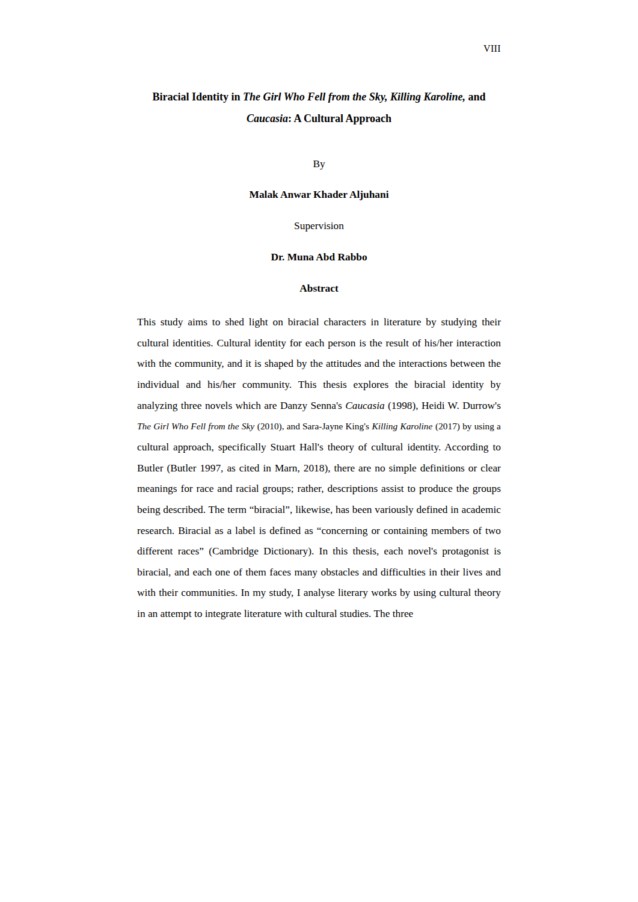VIII
Biracial Identity in The Girl Who Fell from the Sky, Killing Karoline, and Caucasia: A Cultural Approach
By
Malak Anwar Khader Aljuhani
Supervision
Dr. Muna Abd Rabbo
Abstract
This study aims to shed light on biracial characters in literature by studying their cultural identities. Cultural identity for each person is the result of his/her interaction with the community, and it is shaped by the attitudes and the interactions between the individual and his/her community. This thesis explores the biracial identity by analyzing three novels which are Danzy Senna's Caucasia (1998), Heidi W. Durrow's The Girl Who Fell from the Sky (2010), and Sara-Jayne King's Killing Karoline (2017) by using a cultural approach, specifically Stuart Hall's theory of cultural identity. According to Butler (Butler 1997, as cited in Marn, 2018), there are no simple definitions or clear meanings for race and racial groups; rather, descriptions assist to produce the groups being described. The term “biracial”, likewise, has been variously defined in academic research. Biracial as a label is defined as “concerning or containing members of two different races” (Cambridge Dictionary). In this thesis, each novel's protagonist is biracial, and each one of them faces many obstacles and difficulties in their lives and with their communities. In my study, I analyse literary works by using cultural theory in an attempt to integrate literature with cultural studies. The three